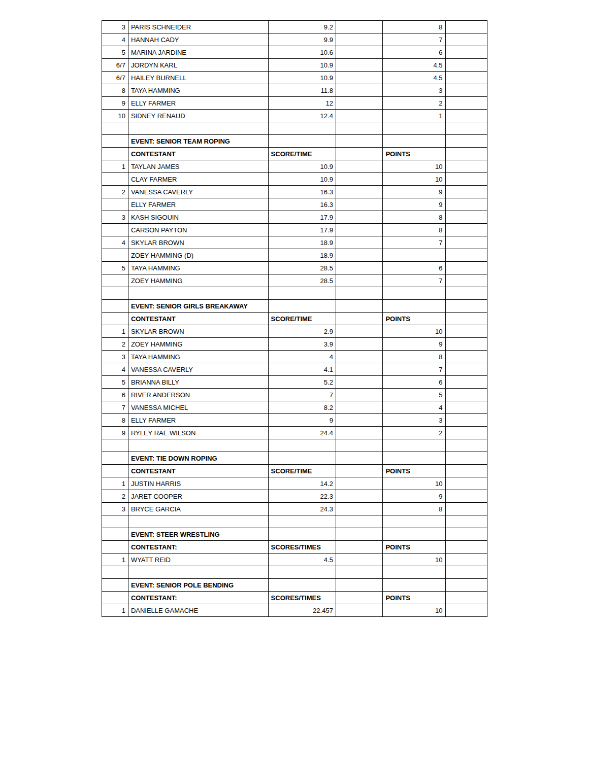| 3 | PARIS SCHNEIDER | 9.2 | | 8 | |
| 4 | HANNAH CADY | 9.9 | | 7 | |
| 5 | MARINA JARDINE | 10.6 | | 6 | |
| 6/7 | JORDYN KARL | 10.9 | | 4.5 | |
| 6/7 | HAILEY BURNELL | 10.9 | | 4.5 | |
| 8 | TAYA HAMMING | 11.8 | | 3 | |
| 9 | ELLY FARMER | 12 | | 2 | |
| 10 | SIDNEY RENAUD | 12.4 | | 1 | |
| | EVENT: SENIOR TEAM ROPING | | | | |
| | CONTESTANT | SCORE/TIME | | POINTS | |
| 1 | TAYLAN JAMES | 10.9 | | 10 | |
| | CLAY FARMER | 10.9 | | 10 | |
| 2 | VANESSA CAVERLY | 16.3 | | 9 | |
| | ELLY FARMER | 16.3 | | 9 | |
| 3 | KASH SIGOUIN | 17.9 | | 8 | |
| | CARSON PAYTON | 17.9 | | 8 | |
| 4 | SKYLAR BROWN | 18.9 | | 7 | |
| | ZOEY HAMMING (D) | 18.9 | | | |
| 5 | TAYA HAMMING | 28.5 | | 6 | |
| | ZOEY HAMMING | 28.5 | | 7 | |
| | EVENT: SENIOR GIRLS BREAKAWAY | | | | |
| | CONTESTANT | SCORE/TIME | | POINTS | |
| 1 | SKYLAR BROWN | 2.9 | | 10 | |
| 2 | ZOEY HAMMING | 3.9 | | 9 | |
| 3 | TAYA HAMMING | 4 | | 8 | |
| 4 | VANESSA CAVERLY | 4.1 | | 7 | |
| 5 | BRIANNA BILLY | 5.2 | | 6 | |
| 6 | RIVER ANDERSON | 7 | | 5 | |
| 7 | VANESSA MICHEL | 8.2 | | 4 | |
| 8 | ELLY FARMER | 9 | | 3 | |
| 9 | RYLEY RAE WILSON | 24.4 | | 2 | |
| | EVENT: TIE DOWN ROPING | | | | |
| | CONTESTANT | SCORE/TIME | | POINTS | |
| 1 | JUSTIN HARRIS | 14.2 | | 10 | |
| 2 | JARET COOPER | 22.3 | | 9 | |
| 3 | BRYCE GARCIA | 24.3 | | 8 | |
| | EVENT: STEER WRESTLING | | | | |
| | CONTESTANT: | SCORES/TIMES | | POINTS | |
| 1 | WYATT REID | 4.5 | | 10 | |
| | EVENT: SENIOR POLE BENDING | | | | |
| | CONTESTANT: | SCORES/TIMES | | POINTS | |
| 1 | DANIELLE GAMACHE | 22.457 | | 10 | |